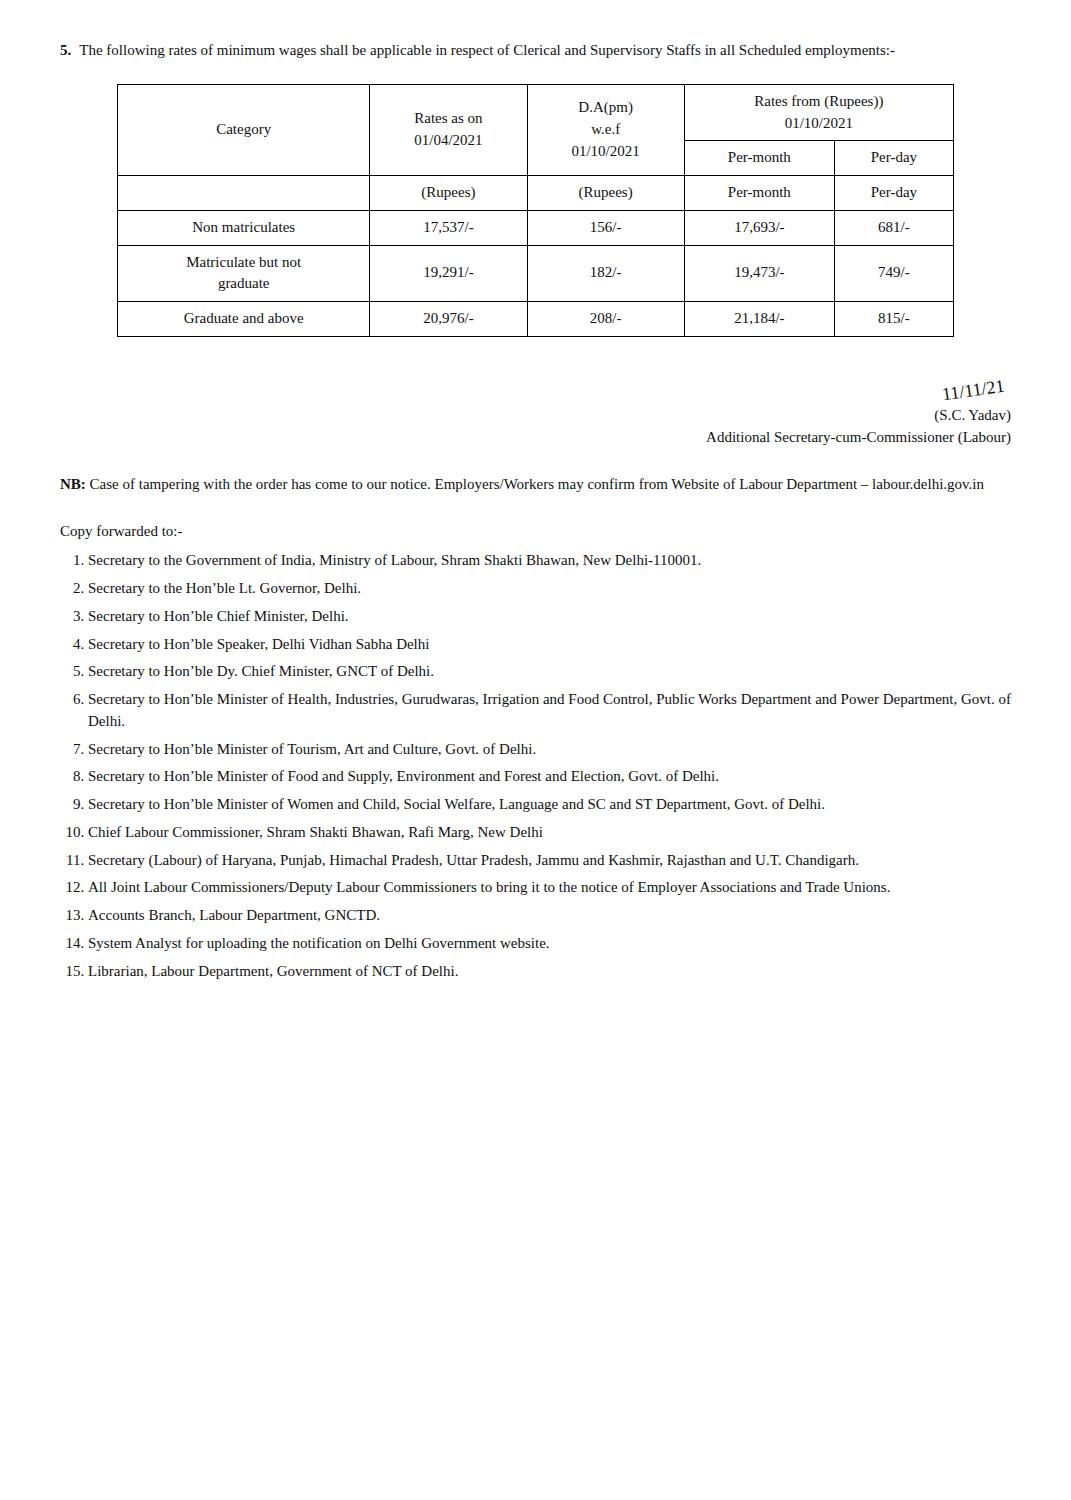5.
The following rates of minimum wages shall be applicable in respect of Clerical and Supervisory Staffs in all Scheduled employments:-
| Category | Rates as on 01/04/2021 | D.A(pm) w.e.f 01/10/2021 | Rates from (Rupees)) 01/10/2021 |
| --- | --- | --- | --- |
| Per-month | Per-day |
| | (Rupees) | (Rupees) | Per-month | Per-day |
| Non matriculates | 17,537/- | 156/- | 17,693/- | 681/- |
| Matriculate but not graduate | 19,291/- | 182/- | 19,473/- | 749/- |
| Graduate and above | 20,976/- | 208/- | 21,184/- | 815/- |
11/11/21
(S.C. Yadav) Additional Secretary-cum-Commissioner (Labour)
NB: Case of tampering with the order has come to our notice. Employers/Workers may confirm from Website of Labour Department – labour.delhi.gov.in
Copy forwarded to:-
Secretary to the Government of India, Ministry of Labour, Shram Shakti Bhawan, New Delhi-110001.
Secretary to the Hon’ble Lt. Governor, Delhi.
Secretary to Hon’ble Chief Minister, Delhi.
Secretary to Hon’ble Speaker, Delhi Vidhan Sabha Delhi
Secretary to Hon’ble Dy. Chief Minister, GNCT of Delhi.
Secretary to Hon’ble Minister of Health, Industries, Gurudwaras, Irrigation and Food Control, Public Works Department and Power Department, Govt. of Delhi.
Secretary to Hon’ble Minister of Tourism, Art and Culture, Govt. of Delhi.
Secretary to Hon’ble Minister of Food and Supply, Environment and Forest and Election, Govt. of Delhi.
Secretary to Hon’ble Minister of Women and Child, Social Welfare, Language and SC and ST Department, Govt. of Delhi.
Chief Labour Commissioner, Shram Shakti Bhawan, Rafi Marg, New Delhi
Secretary (Labour) of Haryana, Punjab, Himachal Pradesh, Uttar Pradesh, Jammu and Kashmir, Rajasthan and U.T. Chandigarh.
All Joint Labour Commissioners/Deputy Labour Commissioners to bring it to the notice of Employer Associations and Trade Unions.
Accounts Branch, Labour Department, GNCTD.
System Analyst for uploading the notification on Delhi Government website.
Librarian, Labour Department, Government of NCT of Delhi.